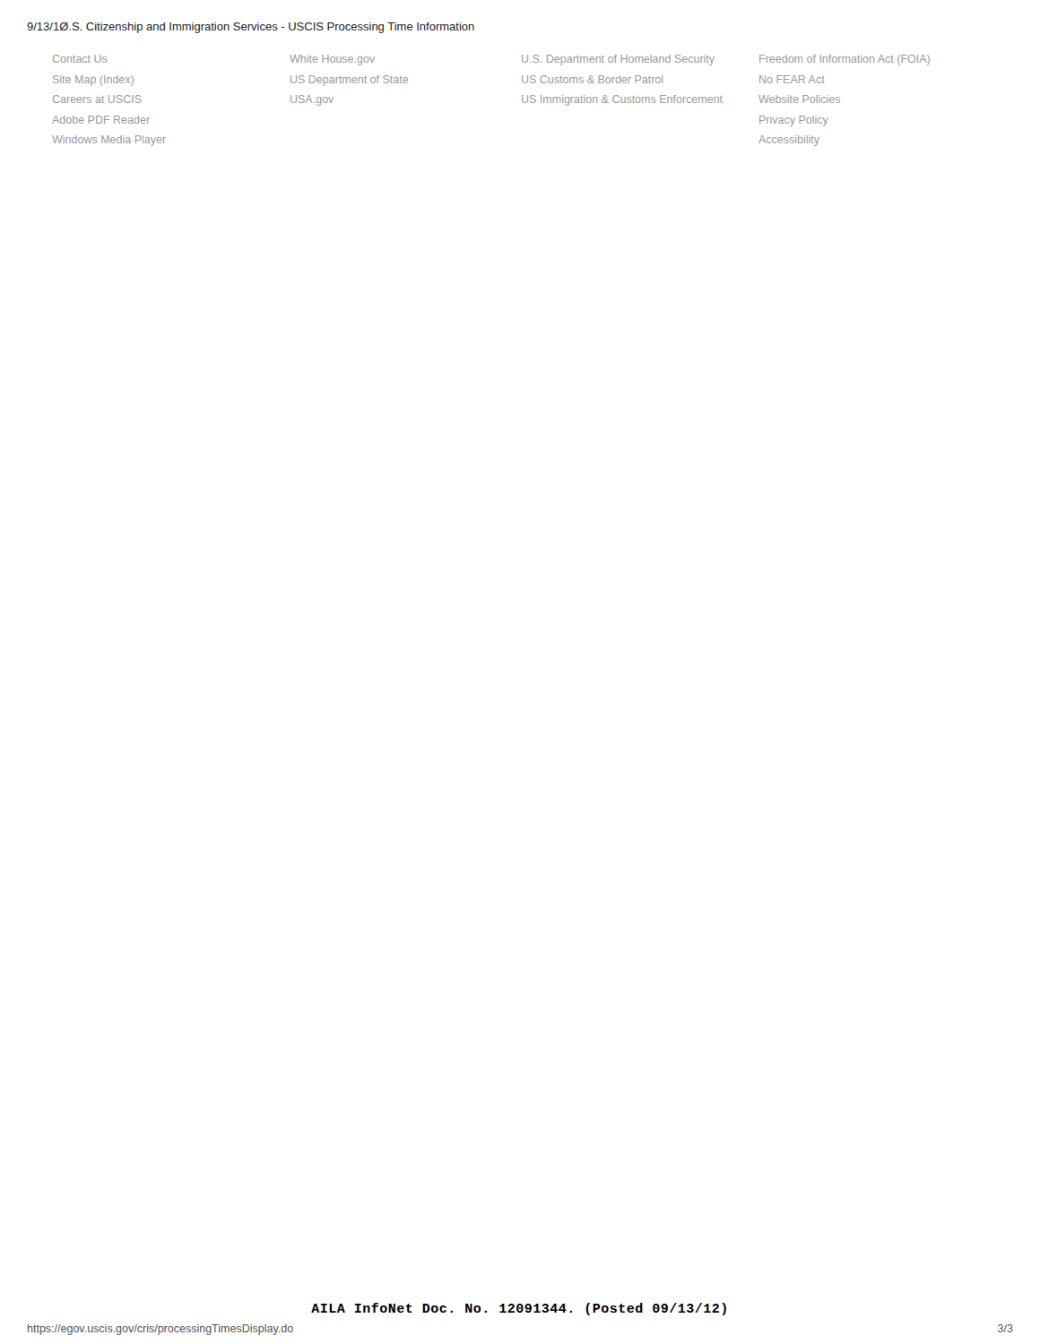9/13/1 Ø.S. Citizenship and Immigration Services - USCIS Processing Time Information
Contact Us
Site Map (Index)
Careers at USCIS
Adobe PDF Reader
Windows Media Player
White House.gov
US Department of State
USA.gov
U.S. Department of Homeland Security
US Customs & Border Patrol
US Immigration & Customs Enforcement
Freedom of Information Act (FOIA)
No FEAR Act
Website Policies
Privacy Policy
Accessibility
AILA InfoNet Doc. No. 12091344. (Posted 09/13/12)
https://egov.uscis.gov/cris/processingTimesDisplay.do 3/3